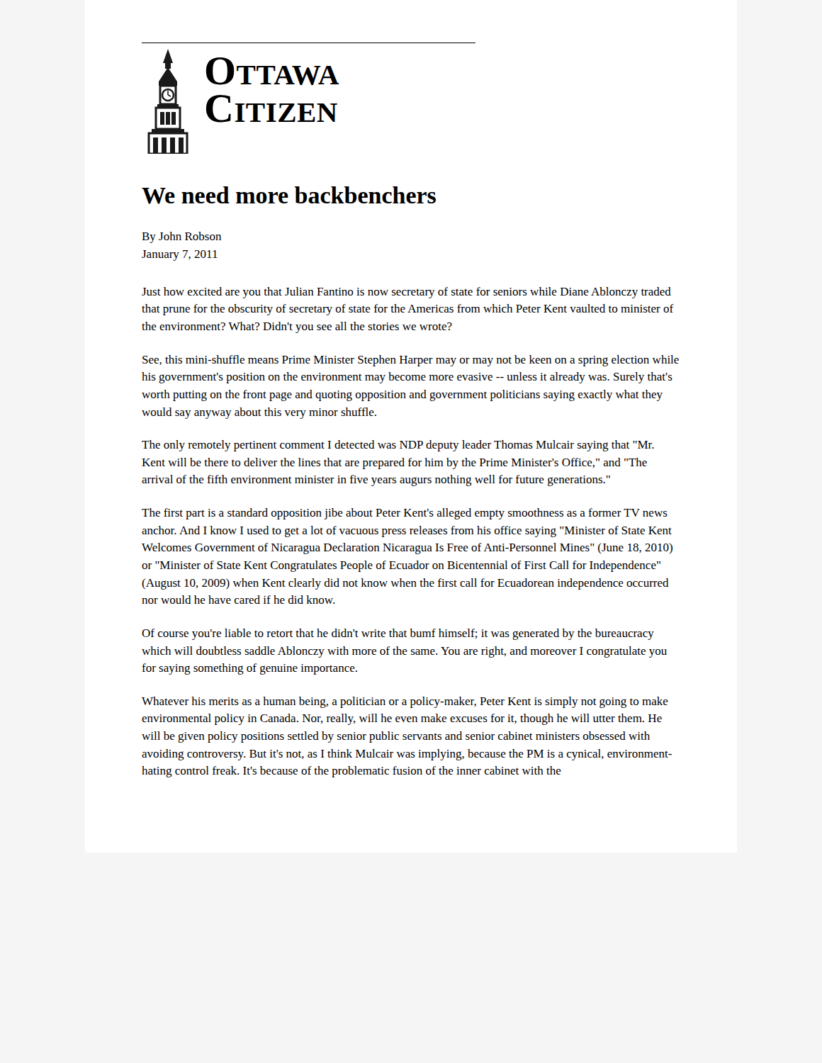Ottawa Citizen
We need more backbenchers
By John Robson January 7, 2011
Just how excited are you that Julian Fantino is now secretary of state for seniors while Diane Ablonczy traded that prune for the obscurity of secretary of state for the Americas from which Peter Kent vaulted to minister of the environment? What? Didn't you see all the stories we wrote?
See, this mini-shuffle means Prime Minister Stephen Harper may or may not be keen on a spring election while his government's position on the environment may become more evasive -- unless it already was. Surely that's worth putting on the front page and quoting opposition and government politicians saying exactly what they would say anyway about this very minor shuffle.
The only remotely pertinent comment I detected was NDP deputy leader Thomas Mulcair saying that "Mr. Kent will be there to deliver the lines that are prepared for him by the Prime Minister's Office," and "The arrival of the fifth environment minister in five years augurs nothing well for future generations."
The first part is a standard opposition jibe about Peter Kent's alleged empty smoothness as a former TV news anchor. And I know I used to get a lot of vacuous press releases from his office saying "Minister of State Kent Welcomes Government of Nicaragua Declaration Nicaragua Is Free of Anti-Personnel Mines" (June 18, 2010) or "Minister of State Kent Congratulates People of Ecuador on Bicentennial of First Call for Independence" (August 10, 2009) when Kent clearly did not know when the first call for Ecuadorean independence occurred nor would he have cared if he did know.
Of course you're liable to retort that he didn't write that bumf himself; it was generated by the bureaucracy which will doubtless saddle Ablonczy with more of the same. You are right, and moreover I congratulate you for saying something of genuine importance.
Whatever his merits as a human being, a politician or a policy-maker, Peter Kent is simply not going to make environmental policy in Canada. Nor, really, will he even make excuses for it, though he will utter them. He will be given policy positions settled by senior public servants and senior cabinet ministers obsessed with avoiding controversy. But it's not, as I think Mulcair was implying, because the PM is a cynical, environment-hating control freak. It's because of the problematic fusion of the inner cabinet with the